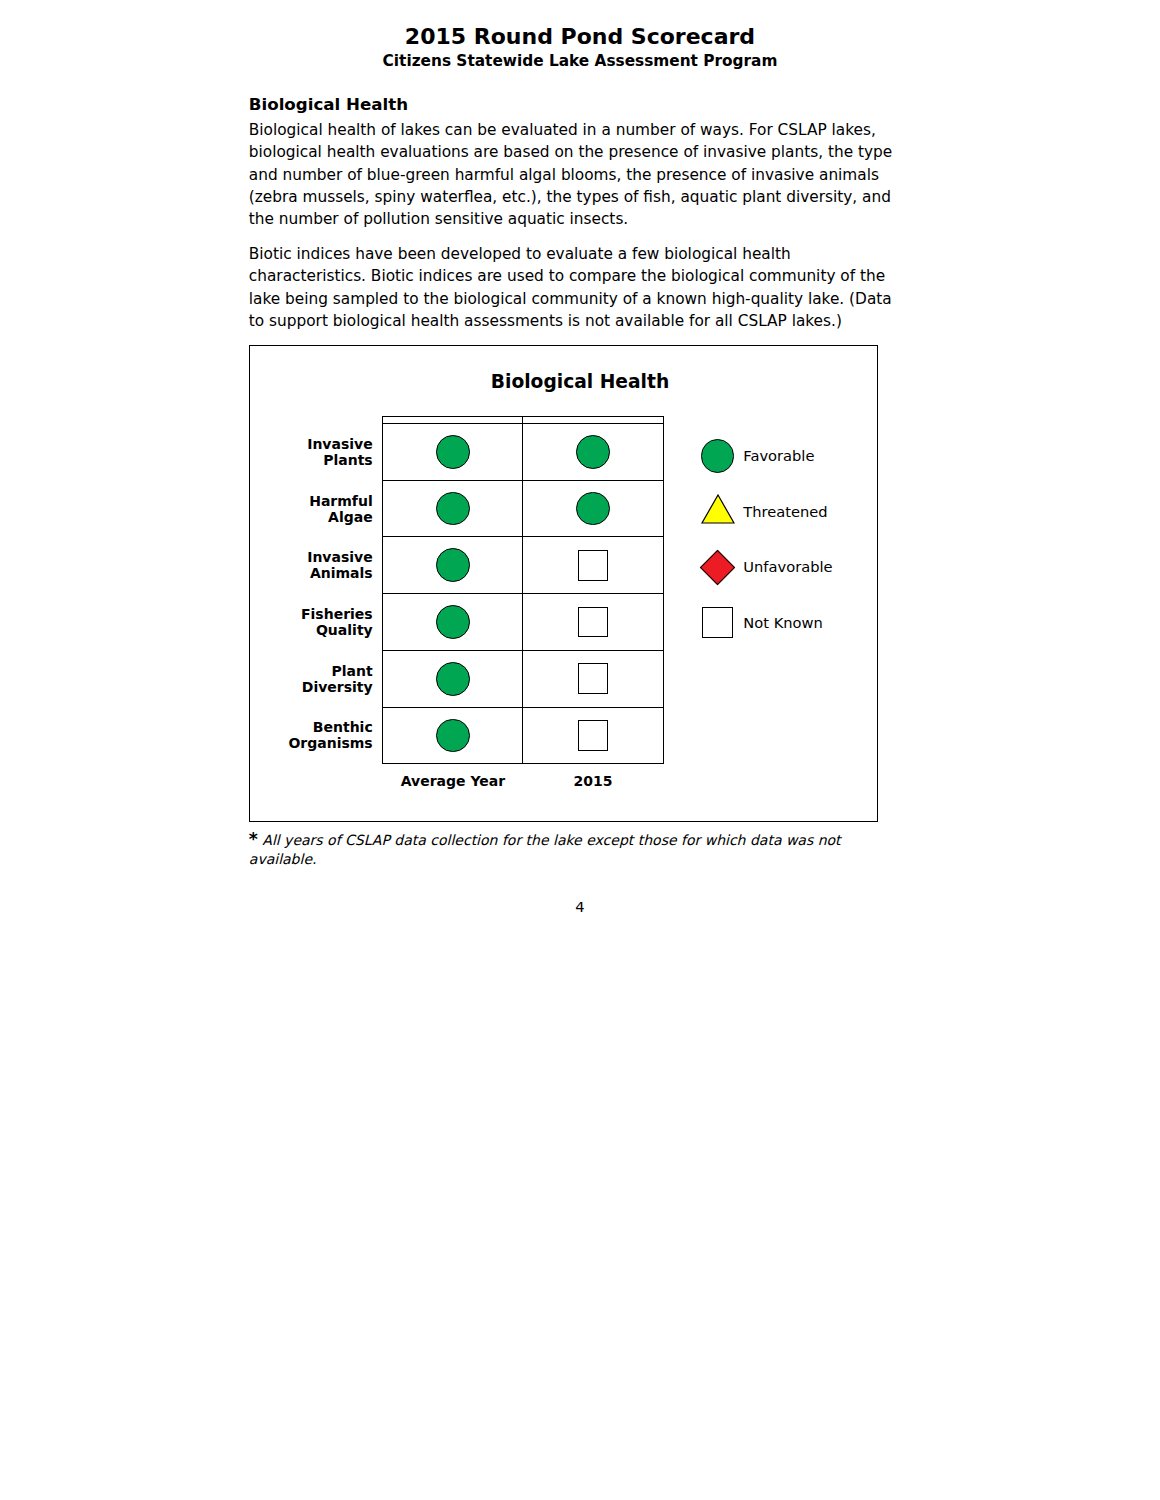2015 Round Pond Scorecard
Citizens Statewide Lake Assessment Program
Biological Health
Biological health of lakes can be evaluated in a number of ways. For CSLAP lakes, biological health evaluations are based on the presence of invasive plants, the type and number of blue-green harmful algal blooms, the presence of invasive animals (zebra mussels, spiny waterflea, etc.), the types of fish, aquatic plant diversity, and the number of pollution sensitive aquatic insects.
Biotic indices have been developed to evaluate a few biological health characteristics. Biotic indices are used to compare the biological community of the lake being sampled to the biological community of a known high-quality lake. (Data to support biological health assessments is not available for all CSLAP lakes.)
Biological Health
| Invasive Plants | | |
| Harmful Algae | | |
| Invasive Animals | | |
| Fisheries Quality | | |
| Plant Diversity | | |
| Benthic Organisms | | |
| | Average Year | 2015 |
Favorable
Threatened
Unfavorable
Not Known
* All years of CSLAP data collection for the lake except those for which data was not available.
4